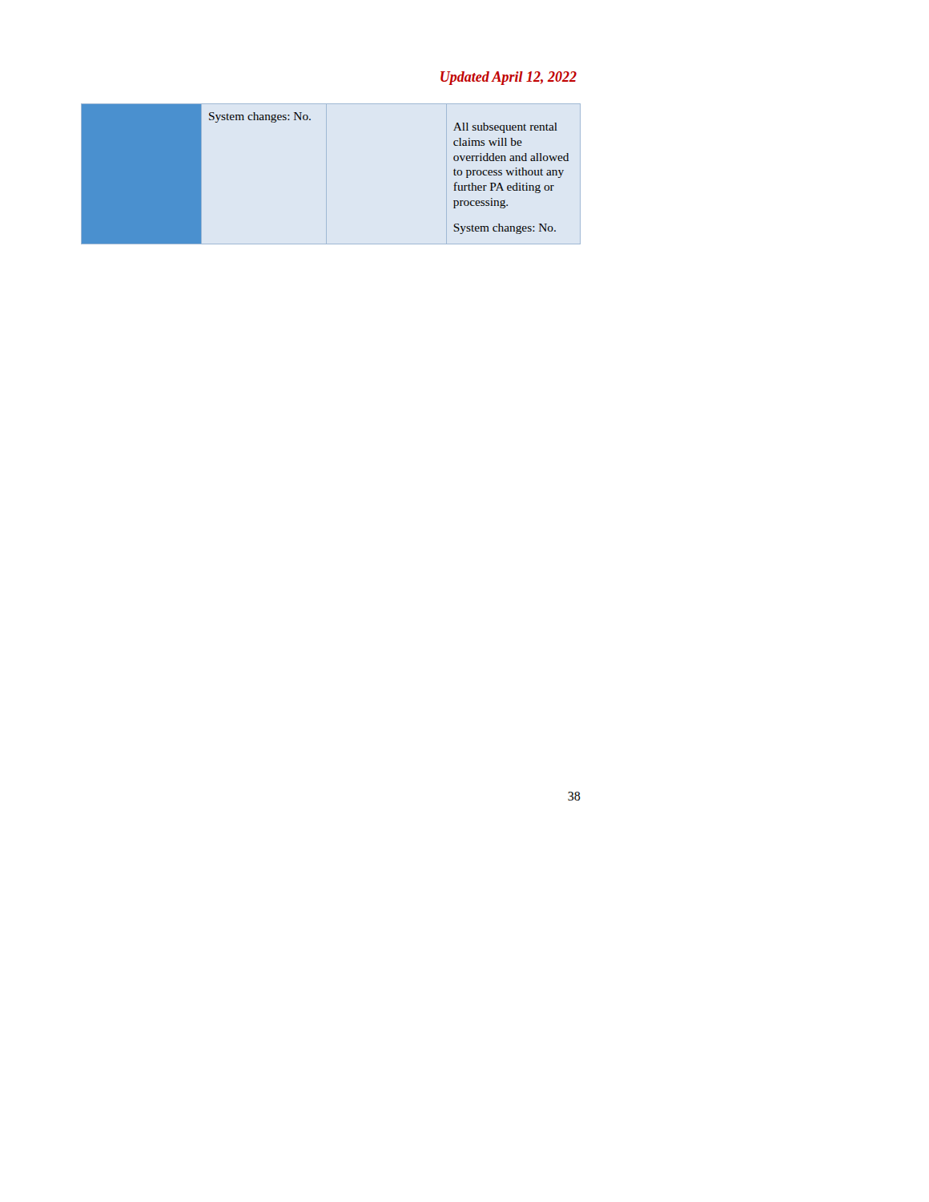Updated April 12, 2022
| | System changes: No. | | All subsequent rental claims will be overridden and allowed to process without any further PA editing or processing. System changes: No. |
38